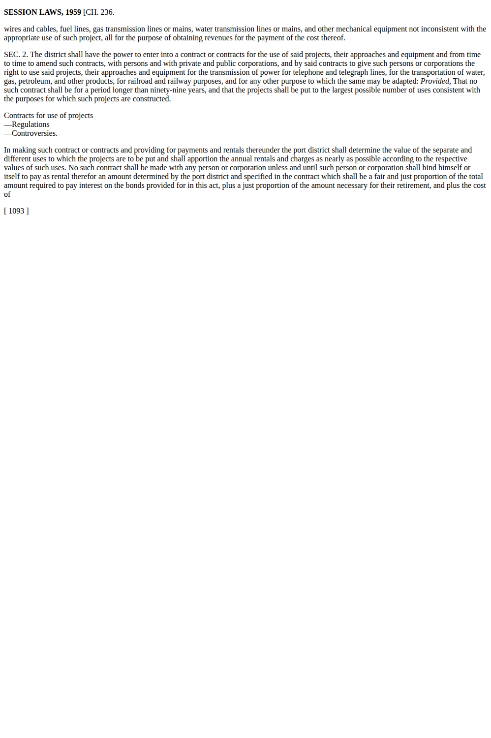SESSION LAWS, 1959 [CH. 236.
wires and cables, fuel lines, gas transmission lines or mains, water transmission lines or mains, and other mechanical equipment not inconsistent with the appropriate use of such project, all for the purpose of obtaining revenues for the payment of the cost thereof.
SEC. 2. The district shall have the power to enter into a contract or contracts for the use of said projects, their approaches and equipment and from time to time to amend such contracts, with persons and with private and public corporations, and by said contracts to give such persons or corporations the right to use said projects, their approaches and equipment for the transmission of power for telephone and telegraph lines, for the transportation of water, gas, petroleum, and other products, for railroad and railway purposes, and for any other purpose to which the same may be adapted: Provided, That no such contract shall be for a period longer than ninety-nine years, and that the projects shall be put to the largest possible number of uses consistent with the purposes for which such projects are constructed.
Contracts for use of projects
—Regulations
—Controversies.
In making such contract or contracts and providing for payments and rentals thereunder the port district shall determine the value of the separate and different uses to which the projects are to be put and shall apportion the annual rentals and charges as nearly as possible according to the respective values of such uses. No such contract shall be made with any person or corporation unless and until such person or corporation shall bind himself or itself to pay as rental therefor an amount determined by the port district and specified in the contract which shall be a fair and just proportion of the total amount required to pay interest on the bonds provided for in this act, plus a just proportion of the amount necessary for their retirement, and plus the cost of
[ 1093 ]